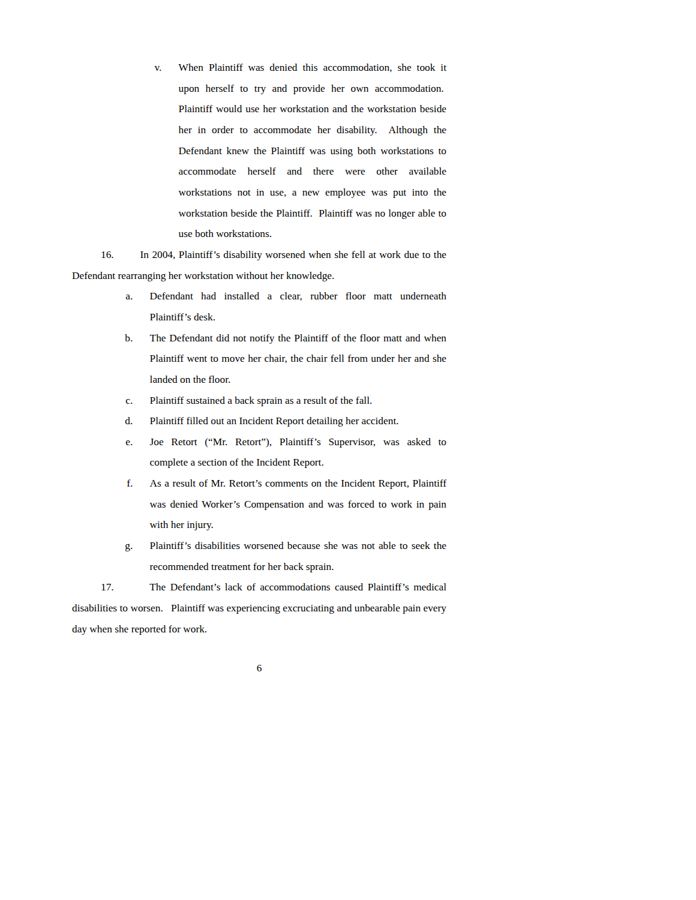When Plaintiff was denied this accommodation, she took it upon herself to try and provide her own accommodation. Plaintiff would use her workstation and the workstation beside her in order to accommodate her disability. Although the Defendant knew the Plaintiff was using both workstations to accommodate herself and there were other available workstations not in use, a new employee was put into the workstation beside the Plaintiff. Plaintiff was no longer able to use both workstations.
16. In 2004, Plaintiff’s disability worsened when she fell at work due to the Defendant rearranging her workstation without her knowledge.
Defendant had installed a clear, rubber floor matt underneath Plaintiff’s desk.
The Defendant did not notify the Plaintiff of the floor matt and when Plaintiff went to move her chair, the chair fell from under her and she landed on the floor.
Plaintiff sustained a back sprain as a result of the fall.
Plaintiff filled out an Incident Report detailing her accident.
Joe Retort (“Mr. Retort”), Plaintiff’s Supervisor, was asked to complete a section of the Incident Report.
As a result of Mr. Retort’s comments on the Incident Report, Plaintiff was denied Worker’s Compensation and was forced to work in pain with her injury.
Plaintiff’s disabilities worsened because she was not able to seek the recommended treatment for her back sprain.
17. The Defendant’s lack of accommodations caused Plaintiff’s medical disabilities to worsen. Plaintiff was experiencing excruciating and unbearable pain every day when she reported for work.
6